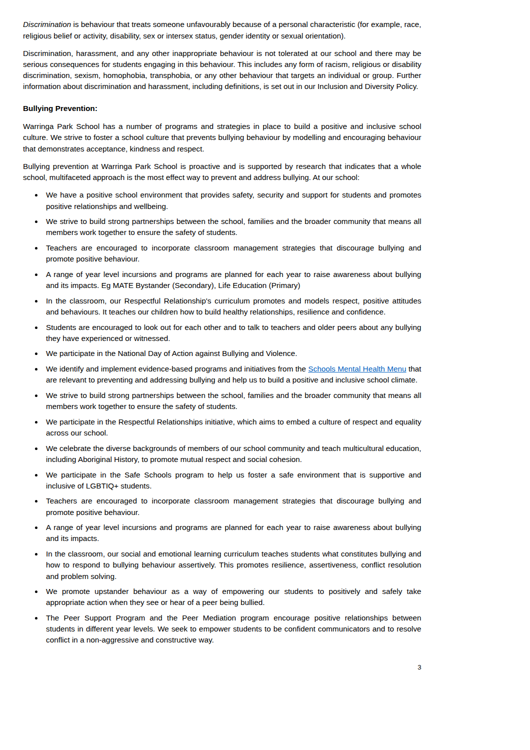Discrimination is behaviour that treats someone unfavourably because of a personal characteristic (for example, race, religious belief or activity, disability, sex or intersex status, gender identity or sexual orientation).
Discrimination, harassment, and any other inappropriate behaviour is not tolerated at our school and there may be serious consequences for students engaging in this behaviour. This includes any form of racism, religious or disability discrimination, sexism, homophobia, transphobia, or any other behaviour that targets an individual or group. Further information about discrimination and harassment, including definitions, is set out in our Inclusion and Diversity Policy.
Bullying Prevention:
Warringa Park School has a number of programs and strategies in place to build a positive and inclusive school culture. We strive to foster a school culture that prevents bullying behaviour by modelling and encouraging behaviour that demonstrates acceptance, kindness and respect.
Bullying prevention at Warringa Park School is proactive and is supported by research that indicates that a whole school, multifaceted approach is the most effect way to prevent and address bullying. At our school:
We have a positive school environment that provides safety, security and support for students and promotes positive relationships and wellbeing.
We strive to build strong partnerships between the school, families and the broader community that means all members work together to ensure the safety of students.
Teachers are encouraged to incorporate classroom management strategies that discourage bullying and promote positive behaviour.
A range of year level incursions and programs are planned for each year to raise awareness about bullying and its impacts. Eg MATE Bystander (Secondary), Life Education (Primary)
In the classroom, our Respectful Relationship's curriculum promotes and models respect, positive attitudes and behaviours. It teaches our children how to build healthy relationships, resilience and confidence.
Students are encouraged to look out for each other and to talk to teachers and older peers about any bullying they have experienced or witnessed.
We participate in the National Day of Action against Bullying and Violence.
We identify and implement evidence-based programs and initiatives from the Schools Mental Health Menu that are relevant to preventing and addressing bullying and help us to build a positive and inclusive school climate.
We strive to build strong partnerships between the school, families and the broader community that means all members work together to ensure the safety of students.
We participate in the Respectful Relationships initiative, which aims to embed a culture of respect and equality across our school.
We celebrate the diverse backgrounds of members of our school community and teach multicultural education, including Aboriginal History, to promote mutual respect and social cohesion.
We participate in the Safe Schools program to help us foster a safe environment that is supportive and inclusive of LGBTIQ+ students.
Teachers are encouraged to incorporate classroom management strategies that discourage bullying and promote positive behaviour.
A range of year level incursions and programs are planned for each year to raise awareness about bullying and its impacts.
In the classroom, our social and emotional learning curriculum teaches students what constitutes bullying and how to respond to bullying behaviour assertively. This promotes resilience, assertiveness, conflict resolution and problem solving.
We promote upstander behaviour as a way of empowering our students to positively and safely take appropriate action when they see or hear of a peer being bullied.
The Peer Support Program and the Peer Mediation program encourage positive relationships between students in different year levels. We seek to empower students to be confident communicators and to resolve conflict in a non-aggressive and constructive way.
3